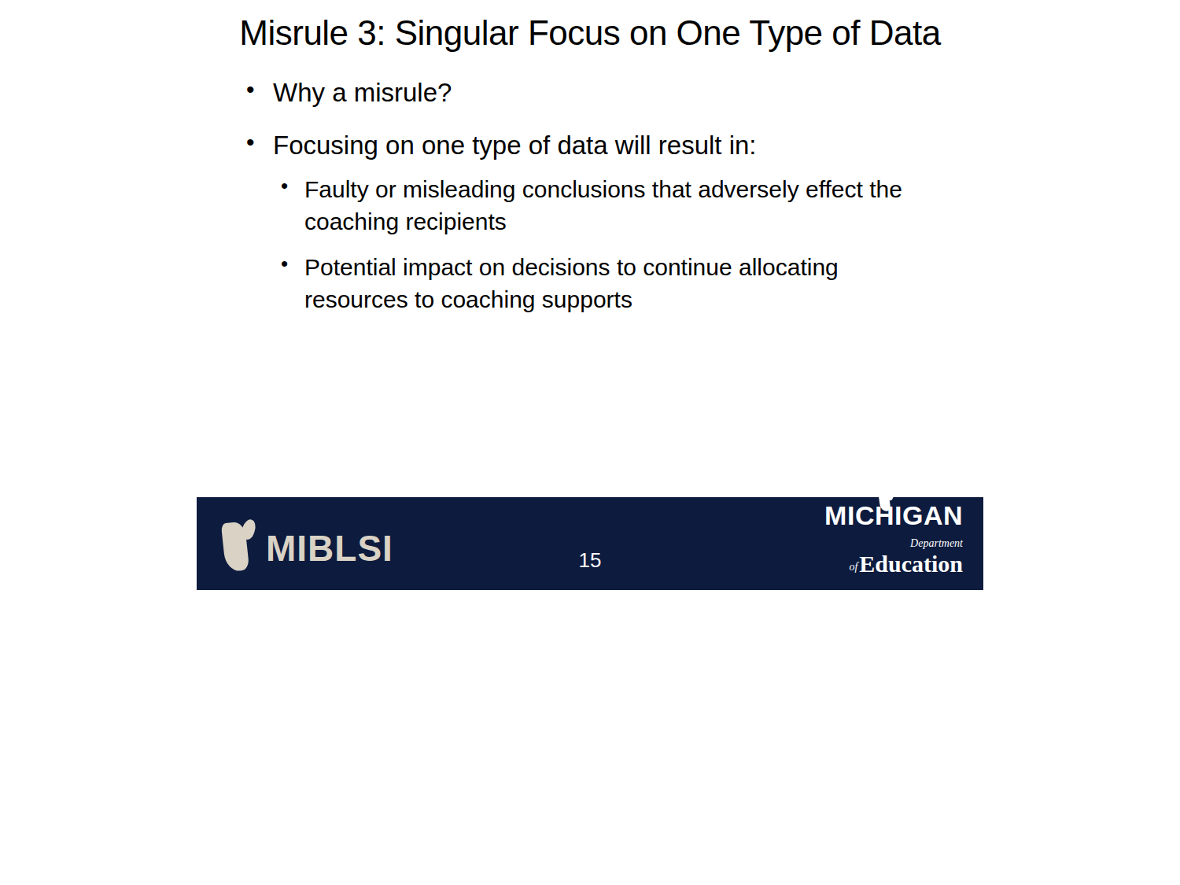Misrule 3: Singular Focus on One Type of Data
Why a misrule?
Focusing on one type of data will result in:
Faulty or misleading conclusions that adversely effect the coaching recipients
Potential impact on decisions to continue allocating resources to coaching supports
MIBLSI
15
MICHIGAN
Department
of Education